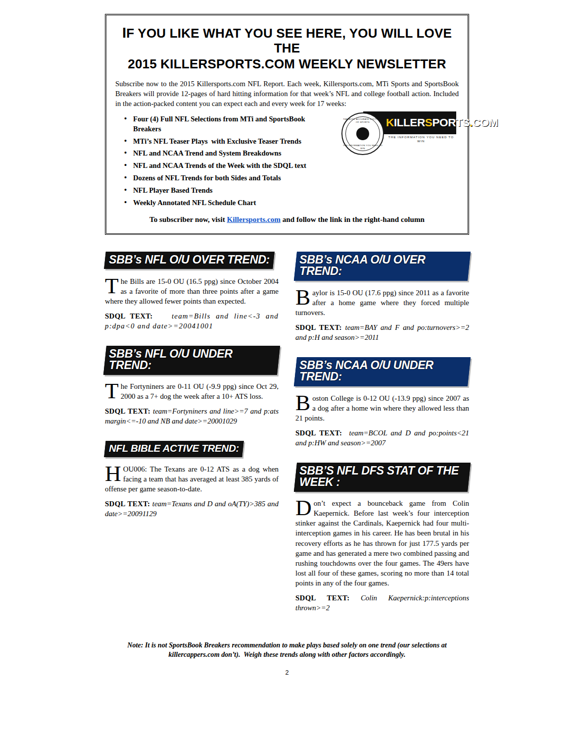IF YOU LIKE WHAT YOU SEE HERE, YOU WILL LOVE THE
2015 KILLERSPORTS.COM WEEKLY NEWSLETTER
Subscribe now to the 2015 Killersports.com NFL Report. Each week, Killersports.com, MTi Sports and SportsBook Breakers will provide 12-pages of hard hitting information for that week’s NFL and college football action. Included in the action-packed content you can expect each and every week for 17 weeks:
THE MOST ACCURATE DOCTRINE OF SPORTS
THE INFORMATION YOU NEED TO WIN
KILLERSPORTS.COM
THE INFORMATION YOU NEED TO WIN
Four (4) Full NFL Selections from MTi and SportsBook Breakers
MTi’s NFL Teaser Plays with Exclusive Teaser Trends
NFL and NCAA Trend and System Breakdowns
NFL and NCAA Trends of the Week with the SDQL text
Dozens of NFL Trends for both Sides and Totals
NFL Player Based Trends
Weekly Annotated NFL Schedule Chart
To subscriber now, visit Killersports.com and follow the link in the right-hand column
SBB’s NFL O/U OVER TREND:
The Bills are 15-0 OU (16.5 ppg) since October 2004 as a favorite of more than three points after a game where they allowed fewer points than expected.
SDQL TEXT: team=Bills and line<-3 and p:dpa<0 and date>=20041001
SBB’s NFL O/U UNDER TREND:
The Fortyniners are 0-11 OU (-9.9 ppg) since Oct 29, 2000 as a 7+ dog the week after a 10+ ATS loss.
SDQL TEXT: team=Fortyniners and line>=7 and p:ats margin<=-10 and NB and date>=20001029
NFL BIBLE ACTIVE TREND:
HOU006: The Texans are 0-12 ATS as a dog when facing a team that has averaged at least 385 yards of offense per game season-to-date.
SDQL TEXT: team=Texans and D and oA(TY)>385 and date>=20091129
SBB’s NCAA O/U OVER TREND:
Baylor is 15-0 OU (17.6 ppg) since 2011 as a favorite after a home game where they forced multiple turnovers.
SDQL TEXT: team=BAY and F and po:turnovers>=2 and p:H and season>=2011
SBB’s NCAA O/U UNDER TREND:
Boston College is 0-12 OU (-13.9 ppg) since 2007 as a dog after a home win where they allowed less than 21 points.
SDQL TEXT: team=BCOL and D and po:points<21 and p:HW and season>=2007
SBB’S NFL DFS STAT OF THE WEEK :
Don’t expect a bounceback game from Colin Kaepernick. Before last week’s four interception stinker against the Cardinals, Kaepernick had four multi-interception games in his career. He has been brutal in his recovery efforts as he has thrown for just 177.5 yards per game and has generated a mere two combined passing and rushing touchdowns over the four games. The 49ers have lost all four of these games, scoring no more than 14 total points in any of the four games.
SDQL TEXT: Colin Kaepernick:p:interceptions thrown>=2
Note: It is not SportsBook Breakers recommendation to make plays based solely on one trend (our selections at killercappers.com don’t). Weigh these trends along with other factors accordingly.
2